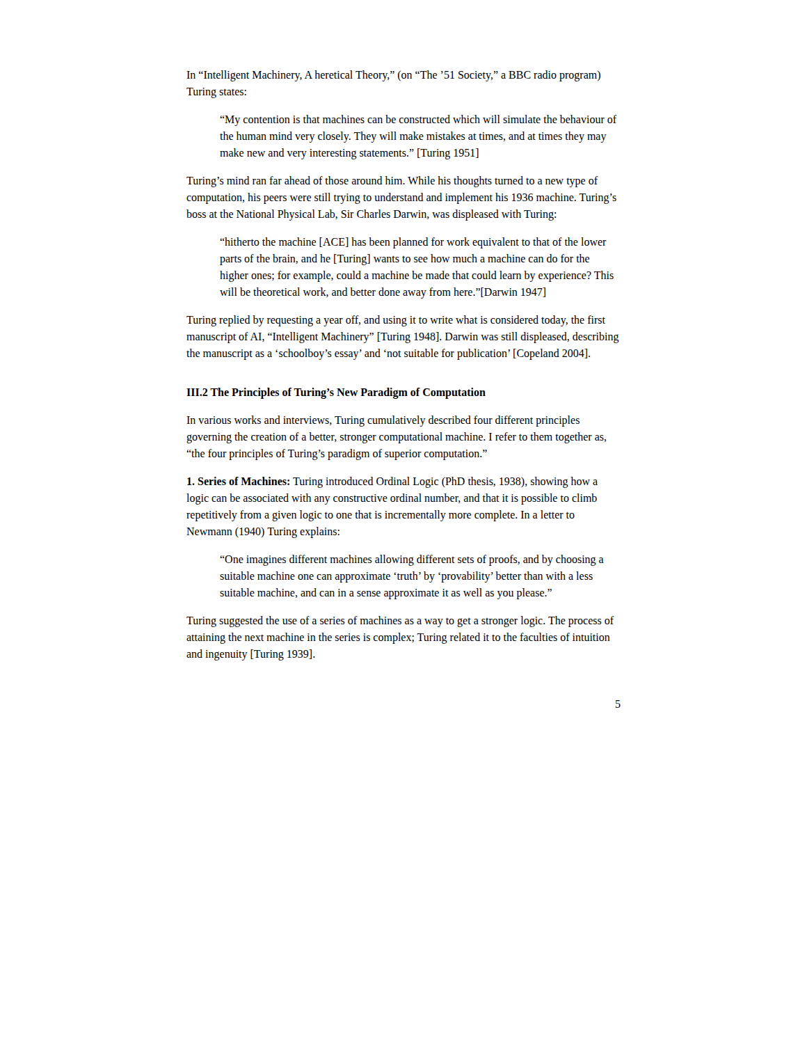In “Intelligent Machinery, A heretical Theory,” (on “The ’51 Society,” a BBC radio program) Turing states:
“My contention is that machines can be constructed which will simulate the behaviour of the human mind very closely. They will make mistakes at times, and at times they may make new and very interesting statements.” [Turing 1951]
Turing’s mind ran far ahead of those around him. While his thoughts turned to a new type of computation, his peers were still trying to understand and implement his 1936 machine. Turing’s boss at the National Physical Lab, Sir Charles Darwin, was displeased with Turing:
“hitherto the machine [ACE] has been planned for work equivalent to that of the lower parts of the brain, and he [Turing] wants to see how much a machine can do for the higher ones; for example, could a machine be made that could learn by experience? This will be theoretical work, and better done away from here.”[Darwin 1947]
Turing replied by requesting a year off, and using it to write what is considered today, the first manuscript of AI, “Intelligent Machinery” [Turing 1948]. Darwin was still displeased, describing the manuscript as a ‘schoolboy’s essay’ and ‘not suitable for publication’ [Copeland 2004].
III.2 The Principles of Turing’s New Paradigm of Computation
In various works and interviews, Turing cumulatively described four different principles governing the creation of a better, stronger computational machine. I refer to them together as, “the four principles of Turing’s paradigm of superior computation.”
1. Series of Machines: Turing introduced Ordinal Logic (PhD thesis, 1938), showing how a logic can be associated with any constructive ordinal number, and that it is possible to climb repetitively from a given logic to one that is incrementally more complete. In a letter to Newmann (1940) Turing explains:
“One imagines different machines allowing different sets of proofs, and by choosing a suitable machine one can approximate ‘truth’ by ‘provability’ better than with a less suitable machine, and can in a sense approximate it as well as you please.”
Turing suggested the use of a series of machines as a way to get a stronger logic. The process of attaining the next machine in the series is complex; Turing related it to the faculties of intuition and ingenuity [Turing 1939].
5